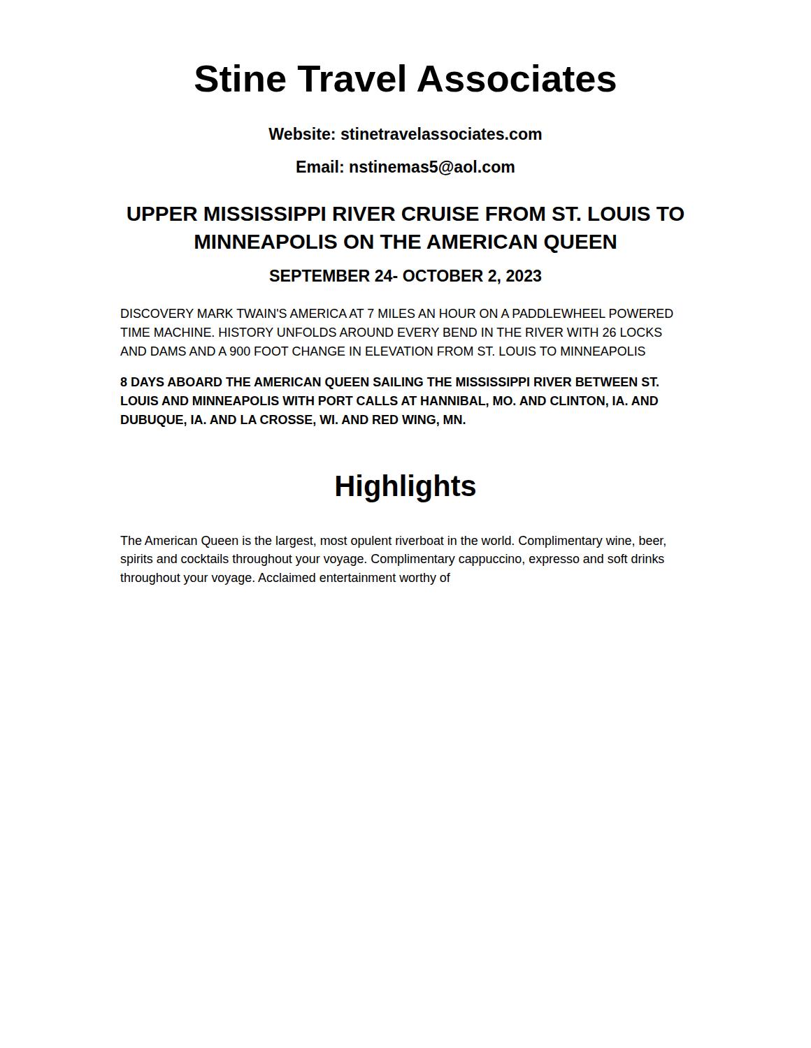Stine Travel Associates
Website: stinetravelassociates.com
Email: nstinemas5@aol.com
UPPER MISSISSIPPI RIVER CRUISE FROM ST. LOUIS TO MINNEAPOLIS ON THE AMERICAN QUEEN
SEPTEMBER 24- OCTOBER 2, 2023
DISCOVERY MARK TWAIN'S AMERICA AT 7 MILES AN HOUR ON A PADDLEWHEEL POWERED TIME MACHINE. HISTORY UNFOLDS AROUND EVERY BEND IN THE RIVER WITH 26 LOCKS AND DAMS AND A 900 FOOT CHANGE IN ELEVATION FROM ST. LOUIS TO MINNEAPOLIS
8 DAYS ABOARD THE AMERICAN QUEEN SAILING THE MISSISSIPPI RIVER BETWEEN ST. LOUIS AND MINNEAPOLIS WITH PORT CALLS AT HANNIBAL, MO. AND CLINTON, IA. AND DUBUQUE, IA. AND LA CROSSE, WI. AND RED WING, MN.
Highlights
The American Queen is the largest, most opulent riverboat in the world. Complimentary wine, beer, spirits and cocktails throughout your voyage. Complimentary cappuccino, expresso and soft drinks throughout your voyage. Acclaimed entertainment worthy of